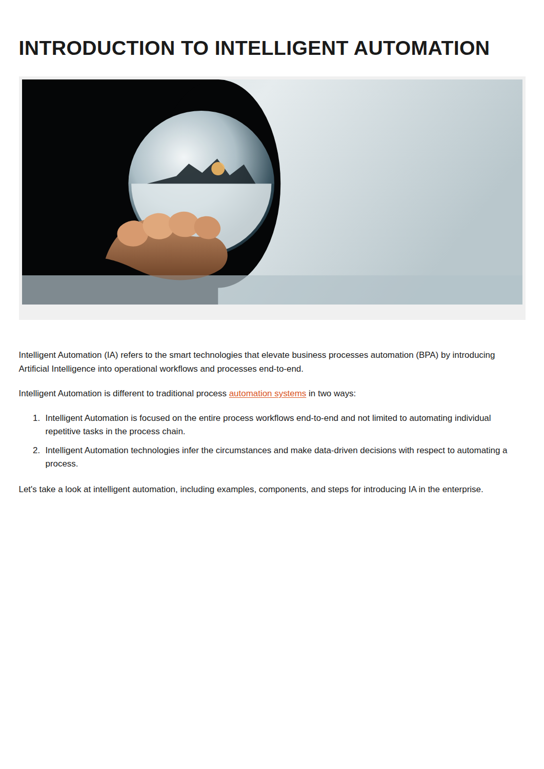Introduction to Intelligent Automation
Intelligent Automation (IA) refers to the smart technologies that elevate business processes automation (BPA) by introducing Artificial Intelligence into operational workflows and processes end-to-end.
Intelligent Automation is different to traditional process automation systems in two ways:
Intelligent Automation is focused on the entire process workflows end-to-end and not limited to automating individual repetitive tasks in the process chain.
Intelligent Automation technologies infer the circumstances and make data-driven decisions with respect to automating a process.
Let's take a look at intelligent automation, including examples, components, and steps for introducing IA in the enterprise.